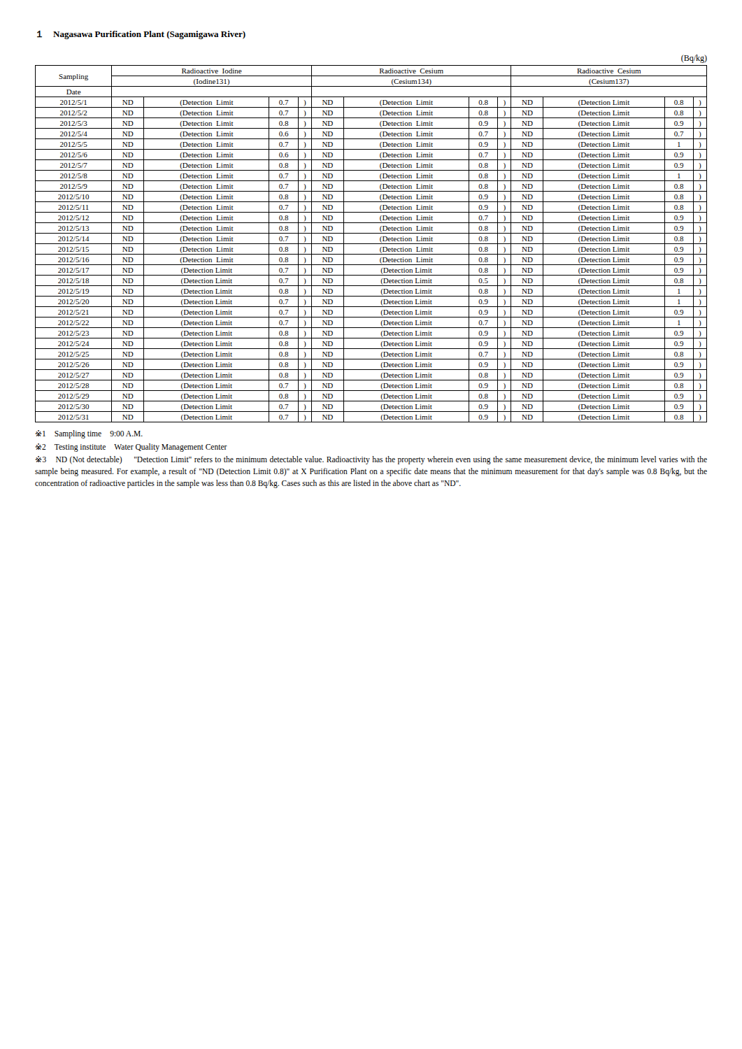１　Nagasawa Purification Plant (Sagamigawa River)
(Bq/kg)
| Sampling | Radioactive Iodine | Radioactive Cesium | Radioactive Cesium |
| --- | --- | --- | --- |
| (Iodine131) | (Cesium134) | (Cesium137) |
| Date | | | |
| 2012/5/1 | ND | (Detection Limit | 0.7 | ) | ND | (Detection Limit | 0.8 | ) | ND | (Detection Limit | 0.8 | ) |
| 2012/5/2 | ND | (Detection Limit | 0.7 | ) | ND | (Detection Limit | 0.8 | ) | ND | (Detection Limit | 0.8 | ) |
| 2012/5/3 | ND | (Detection Limit | 0.8 | ) | ND | (Detection Limit | 0.9 | ) | ND | (Detection Limit | 0.9 | ) |
| 2012/5/4 | ND | (Detection Limit | 0.6 | ) | ND | (Detection Limit | 0.7 | ) | ND | (Detection Limit | 0.7 | ) |
| 2012/5/5 | ND | (Detection Limit | 0.7 | ) | ND | (Detection Limit | 0.9 | ) | ND | (Detection Limit | 1 | ) |
| 2012/5/6 | ND | (Detection Limit | 0.6 | ) | ND | (Detection Limit | 0.7 | ) | ND | (Detection Limit | 0.9 | ) |
| 2012/5/7 | ND | (Detection Limit | 0.8 | ) | ND | (Detection Limit | 0.8 | ) | ND | (Detection Limit | 0.9 | ) |
| 2012/5/8 | ND | (Detection Limit | 0.7 | ) | ND | (Detection Limit | 0.8 | ) | ND | (Detection Limit | 1 | ) |
| 2012/5/9 | ND | (Detection Limit | 0.7 | ) | ND | (Detection Limit | 0.8 | ) | ND | (Detection Limit | 0.8 | ) |
| 2012/5/10 | ND | (Detection Limit | 0.8 | ) | ND | (Detection Limit | 0.9 | ) | ND | (Detection Limit | 0.8 | ) |
| 2012/5/11 | ND | (Detection Limit | 0.7 | ) | ND | (Detection Limit | 0.9 | ) | ND | (Detection Limit | 0.8 | ) |
| 2012/5/12 | ND | (Detection Limit | 0.8 | ) | ND | (Detection Limit | 0.7 | ) | ND | (Detection Limit | 0.9 | ) |
| 2012/5/13 | ND | (Detection Limit | 0.8 | ) | ND | (Detection Limit | 0.8 | ) | ND | (Detection Limit | 0.9 | ) |
| 2012/5/14 | ND | (Detection Limit | 0.7 | ) | ND | (Detection Limit | 0.8 | ) | ND | (Detection Limit | 0.8 | ) |
| 2012/5/15 | ND | (Detection Limit | 0.8 | ) | ND | (Detection Limit | 0.8 | ) | ND | (Detection Limit | 0.9 | ) |
| 2012/5/16 | ND | (Detection Limit | 0.8 | ) | ND | (Detection Limit | 0.8 | ) | ND | (Detection Limit | 0.9 | ) |
| 2012/5/17 | ND | (Detection Limit | 0.7 | ) | ND | (Detection Limit | 0.8 | ) | ND | (Detection Limit | 0.9 | ) |
| 2012/5/18 | ND | (Detection Limit | 0.7 | ) | ND | (Detection Limit | 0.5 | ) | ND | (Detection Limit | 0.8 | ) |
| 2012/5/19 | ND | (Detection Limit | 0.8 | ) | ND | (Detection Limit | 0.8 | ) | ND | (Detection Limit | 1 | ) |
| 2012/5/20 | ND | (Detection Limit | 0.7 | ) | ND | (Detection Limit | 0.9 | ) | ND | (Detection Limit | 1 | ) |
| 2012/5/21 | ND | (Detection Limit | 0.7 | ) | ND | (Detection Limit | 0.9 | ) | ND | (Detection Limit | 0.9 | ) |
| 2012/5/22 | ND | (Detection Limit | 0.7 | ) | ND | (Detection Limit | 0.7 | ) | ND | (Detection Limit | 1 | ) |
| 2012/5/23 | ND | (Detection Limit | 0.8 | ) | ND | (Detection Limit | 0.9 | ) | ND | (Detection Limit | 0.9 | ) |
| 2012/5/24 | ND | (Detection Limit | 0.8 | ) | ND | (Detection Limit | 0.9 | ) | ND | (Detection Limit | 0.9 | ) |
| 2012/5/25 | ND | (Detection Limit | 0.8 | ) | ND | (Detection Limit | 0.7 | ) | ND | (Detection Limit | 0.8 | ) |
| 2012/5/26 | ND | (Detection Limit | 0.8 | ) | ND | (Detection Limit | 0.9 | ) | ND | (Detection Limit | 0.9 | ) |
| 2012/5/27 | ND | (Detection Limit | 0.8 | ) | ND | (Detection Limit | 0.8 | ) | ND | (Detection Limit | 0.9 | ) |
| 2012/5/28 | ND | (Detection Limit | 0.7 | ) | ND | (Detection Limit | 0.9 | ) | ND | (Detection Limit | 0.8 | ) |
| 2012/5/29 | ND | (Detection Limit | 0.8 | ) | ND | (Detection Limit | 0.8 | ) | ND | (Detection Limit | 0.9 | ) |
| 2012/5/30 | ND | (Detection Limit | 0.7 | ) | ND | (Detection Limit | 0.9 | ) | ND | (Detection Limit | 0.9 | ) |
| 2012/5/31 | ND | (Detection Limit | 0.7 | ) | ND | (Detection Limit | 0.9 | ) | ND | (Detection Limit | 0.8 | ) |
※1　Sampling time　9:00 A.M.
※2　Testing institute　Water Quality Management Center
※3　ND (Not detectable)　 "Detection Limit" refers to the minimum detectable value. Radioactivity has the property wherein even using the same measurement device, the minimum level varies with the sample being measured. For example, a result of "ND (Detection Limit 0.8)" at X Purification Plant on a specific date means that the minimum measurement for that day's sample was 0.8 Bq/kg, but the concentration of radioactive particles in the sample was less than 0.8 Bq/kg. Cases such as this are listed in the above chart as "ND".